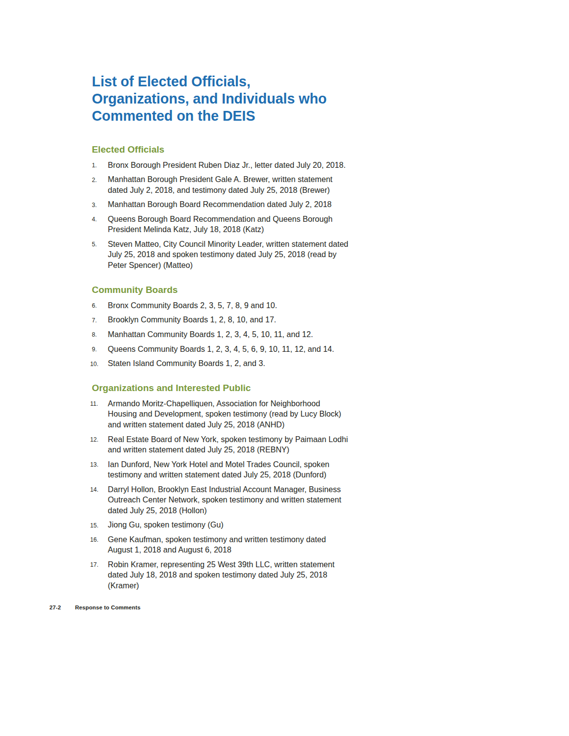List of Elected Officials, Organizations, and Individuals who Commented on the DEIS
Elected Officials
1. Bronx Borough President Ruben Diaz Jr., letter dated July 20, 2018.
2. Manhattan Borough President Gale A. Brewer, written statement dated July 2, 2018, and testimony dated July 25, 2018 (Brewer)
3. Manhattan Borough Board Recommendation dated July 2, 2018
4. Queens Borough Board Recommendation and Queens Borough President Melinda Katz, July 18, 2018 (Katz)
5. Steven Matteo, City Council Minority Leader, written statement dated July 25, 2018 and spoken testimony dated July 25, 2018 (read by Peter Spencer) (Matteo)
Community Boards
6. Bronx Community Boards 2, 3, 5, 7, 8, 9 and 10.
7. Brooklyn Community Boards 1, 2, 8, 10, and 17.
8. Manhattan Community Boards 1, 2, 3, 4, 5, 10, 11, and 12.
9. Queens Community Boards 1, 2, 3, 4, 5, 6, 9, 10, 11, 12, and 14.
10. Staten Island Community Boards 1, 2, and 3.
Organizations and Interested Public
11. Armando Moritz-Chapelliquen, Association for Neighborhood Housing and Development, spoken testimony (read by Lucy Block) and written statement dated July 25, 2018 (ANHD)
12. Real Estate Board of New York, spoken testimony by Paimaan Lodhi and written statement dated July 25, 2018 (REBNY)
13. Ian Dunford, New York Hotel and Motel Trades Council, spoken testimony and written statement dated July 25, 2018 (Dunford)
14. Darryl Hollon, Brooklyn East Industrial Account Manager, Business Outreach Center Network, spoken testimony and written statement dated July 25, 2018 (Hollon)
15. Jiong Gu, spoken testimony (Gu)
16. Gene Kaufman, spoken testimony and written testimony dated August 1, 2018 and August 6, 2018
17. Robin Kramer, representing 25 West 39th LLC, written statement dated July 18, 2018 and spoken testimony dated July 25, 2018 (Kramer)
27-2 Response to Comments